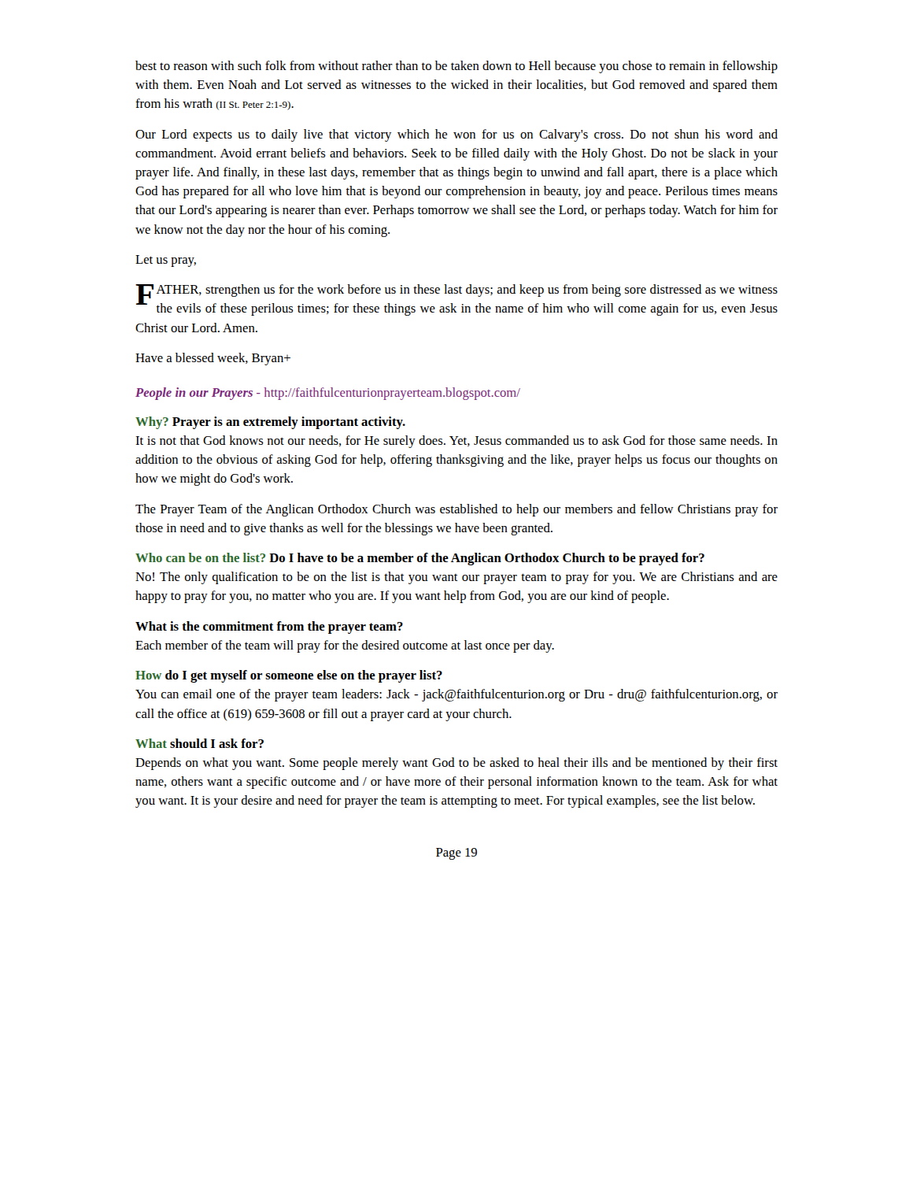best to reason with such folk from without rather than to be taken down to Hell because you chose to remain in fellowship with them. Even Noah and Lot served as witnesses to the wicked in their localities, but God removed and spared them from his wrath (II St. Peter 2:1-9).
Our Lord expects us to daily live that victory which he won for us on Calvary's cross. Do not shun his word and commandment. Avoid errant beliefs and behaviors. Seek to be filled daily with the Holy Ghost. Do not be slack in your prayer life. And finally, in these last days, remember that as things begin to unwind and fall apart, there is a place which God has prepared for all who love him that is beyond our comprehension in beauty, joy and peace. Perilous times means that our Lord's appearing is nearer than ever. Perhaps tomorrow we shall see the Lord, or perhaps today. Watch for him for we know not the day nor the hour of his coming.
Let us pray,
FATHER, strengthen us for the work before us in these last days; and keep us from being sore distressed as we witness the evils of these perilous times; for these things we ask in the name of him who will come again for us, even Jesus Christ our Lord. Amen.
Have a blessed week, Bryan+
People in our Prayers - http://faithfulcenturionprayerteam.blogspot.com/
Why? Prayer is an extremely important activity.
It is not that God knows not our needs, for He surely does. Yet, Jesus commanded us to ask God for those same needs. In addition to the obvious of asking God for help, offering thanksgiving and the like, prayer helps us focus our thoughts on how we might do God's work.
The Prayer Team of the Anglican Orthodox Church was established to help our members and fellow Christians pray for those in need and to give thanks as well for the blessings we have been granted.
Who can be on the list? Do I have to be a member of the Anglican Orthodox Church to be prayed for?
No! The only qualification to be on the list is that you want our prayer team to pray for you. We are Christians and are happy to pray for you, no matter who you are. If you want help from God, you are our kind of people.
What is the commitment from the prayer team?
Each member of the team will pray for the desired outcome at last once per day.
How do I get myself or someone else on the prayer list?
You can email one of the prayer team leaders: Jack - jack@faithfulcenturion.org or Dru - dru@ faithfulcenturion.org, or call the office at (619) 659-3608 or fill out a prayer card at your church.
What should I ask for?
Depends on what you want. Some people merely want God to be asked to heal their ills and be mentioned by their first name, others want a specific outcome and / or have more of their personal information known to the team. Ask for what you want. It is your desire and need for prayer the team is attempting to meet. For typical examples, see the list below.
Page 19